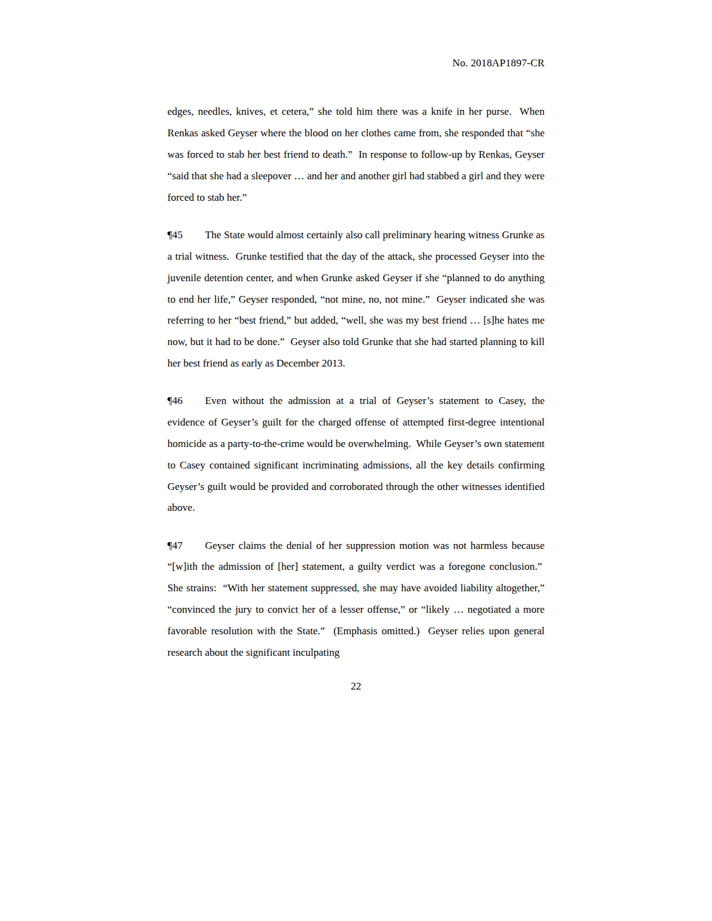No. 2018AP1897-CR
edges, needles, knives, et cetera,” she told him there was a knife in her purse. When Renkas asked Geyser where the blood on her clothes came from, she responded that “she was forced to stab her best friend to death.” In response to follow-up by Renkas, Geyser “said that she had a sleepover … and her and another girl had stabbed a girl and they were forced to stab her.”
¶45 The State would almost certainly also call preliminary hearing witness Grunke as a trial witness. Grunke testified that the day of the attack, she processed Geyser into the juvenile detention center, and when Grunke asked Geyser if she “planned to do anything to end her life,” Geyser responded, “not mine, no, not mine.” Geyser indicated she was referring to her “best friend,” but added, “well, she was my best friend … [s]he hates me now, but it had to be done.” Geyser also told Grunke that she had started planning to kill her best friend as early as December 2013.
¶46 Even without the admission at a trial of Geyser’s statement to Casey, the evidence of Geyser’s guilt for the charged offense of attempted first-degree intentional homicide as a party-to-the-crime would be overwhelming. While Geyser’s own statement to Casey contained significant incriminating admissions, all the key details confirming Geyser’s guilt would be provided and corroborated through the other witnesses identified above.
¶47 Geyser claims the denial of her suppression motion was not harmless because “[w]ith the admission of [her] statement, a guilty verdict was a foregone conclusion.” She strains: “With her statement suppressed, she may have avoided liability altogether,” “convinced the jury to convict her of a lesser offense,” or “likely … negotiated a more favorable resolution with the State.” (Emphasis omitted.) Geyser relies upon general research about the significant inculpating
22